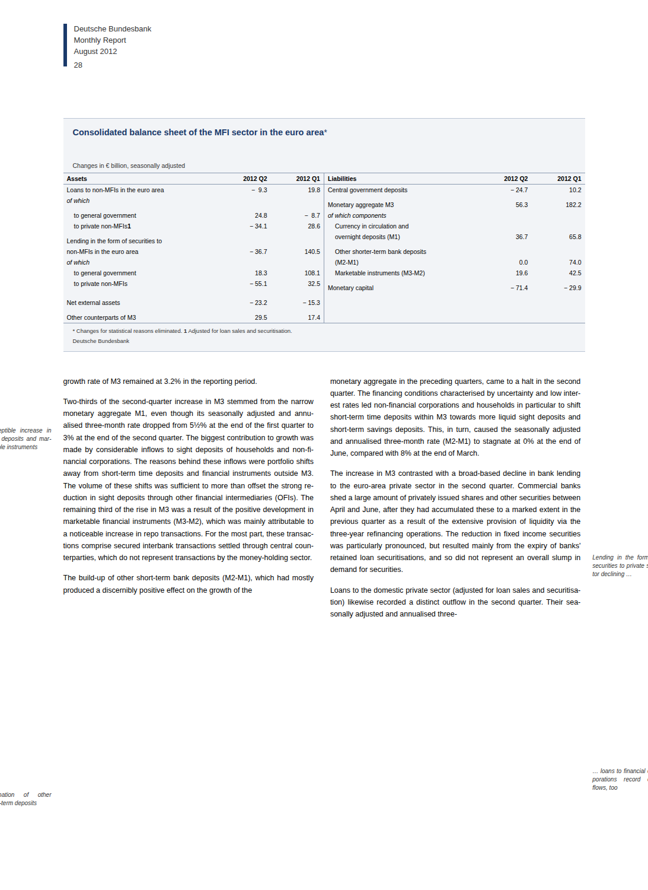Deutsche Bundesbank
Monthly Report
August 2012
28
Consolidated balance sheet of the MFI sector in the euro area*
Changes in € billion, seasonally adjusted
| Assets | 2012 Q2 | 2012 Q1 | Liabilities | 2012 Q2 | 2012 Q1 |
| --- | --- | --- | --- | --- | --- |
| Loans to non-MFIs in the euro area | − 9.3 | 19.8 | Central government deposits | − 24.7 | 10.2 |
| of which | | | Monetary aggregate M3 | 56.3 | 182.2 |
| to general government | 24.8 | − 8.7 | of which components | | |
| to private non-MFIs 1 | − 34.1 | 28.6 | Currency in circulation and | | |
| Lending in the form of securities to | | | overnight deposits (M1) | 36.7 | 65.8 |
| non-MFIs in the euro area | − 36.7 | 140.5 | Other shorter-term bank deposits | | |
| of which | | | (M2-M1) | 0.0 | 74.0 |
| to general government | 18.3 | 108.1 | Marketable instruments (M3-M2) | 19.6 | 42.5 |
| to private non-MFIs | − 55.1 | 32.5 | Monetary capital | − 71.4 | − 29.9 |
| Net external assets | − 23.2 | − 15.3 | | | |
| Other counterparts of M3 | 29.5 | 17.4 | | | |
* Changes for statistical reasons eliminated. 1 Adjusted for loan sales and securitisation.
Deutsche Bundesbank
Perceptible increase in sight deposits and marketable instruments
Stagnation of other short-term deposits
growth rate of M3 remained at 3.2% in the reporting period.
Two-thirds of the second-quarter increase in M3 stemmed from the narrow monetary aggregate M1, even though its seasonally adjusted and annualised three-month rate dropped from 5½% at the end of the first quarter to 3% at the end of the second quarter. The biggest contribution to growth was made by considerable inflows to sight deposits of households and non-financial corporations. The reasons behind these inflows were portfolio shifts away from short-term time deposits and financial instruments outside M3. The volume of these shifts was sufficient to more than offset the strong reduction in sight deposits through other financial intermediaries (OFIs). The remaining third of the rise in M3 was a result of the positive development in marketable financial instruments (M3-M2), which was mainly attributable to a noticeable increase in repo transactions. For the most part, these transactions comprise secured interbank transactions settled through central counterparties, which do not represent transactions by the money-holding sector.
The build-up of other short-term bank deposits (M2-M1), which had mostly produced a discernibly positive effect on the growth of the
Lending in the form of securities to private sector declining …
… loans to financial corporations record outflows, too
monetary aggregate in the preceding quarters, came to a halt in the second quarter. The financing conditions characterised by uncertainty and low interest rates led non-financial corporations and households in particular to shift short-term time deposits within M3 towards more liquid sight deposits and short-term savings deposits. This, in turn, caused the seasonally adjusted and annualised three-month rate (M2-M1) to stagnate at 0% at the end of June, compared with 8% at the end of March.
The increase in M3 contrasted with a broad-based decline in bank lending to the euro-area private sector in the second quarter. Commercial banks shed a large amount of privately issued shares and other securities between April and June, after they had accumulated these to a marked extent in the previous quarter as a result of the extensive provision of liquidity via the three-year refinancing operations. The reduction in fixed income securities was particularly pronounced, but resulted mainly from the expiry of banks' retained loan securitisations, and so did not represent an overall slump in demand for securities.
Loans to the domestic private sector (adjusted for loan sales and securitisation) likewise recorded a distinct outflow in the second quarter. Their seasonally adjusted and annualised three-